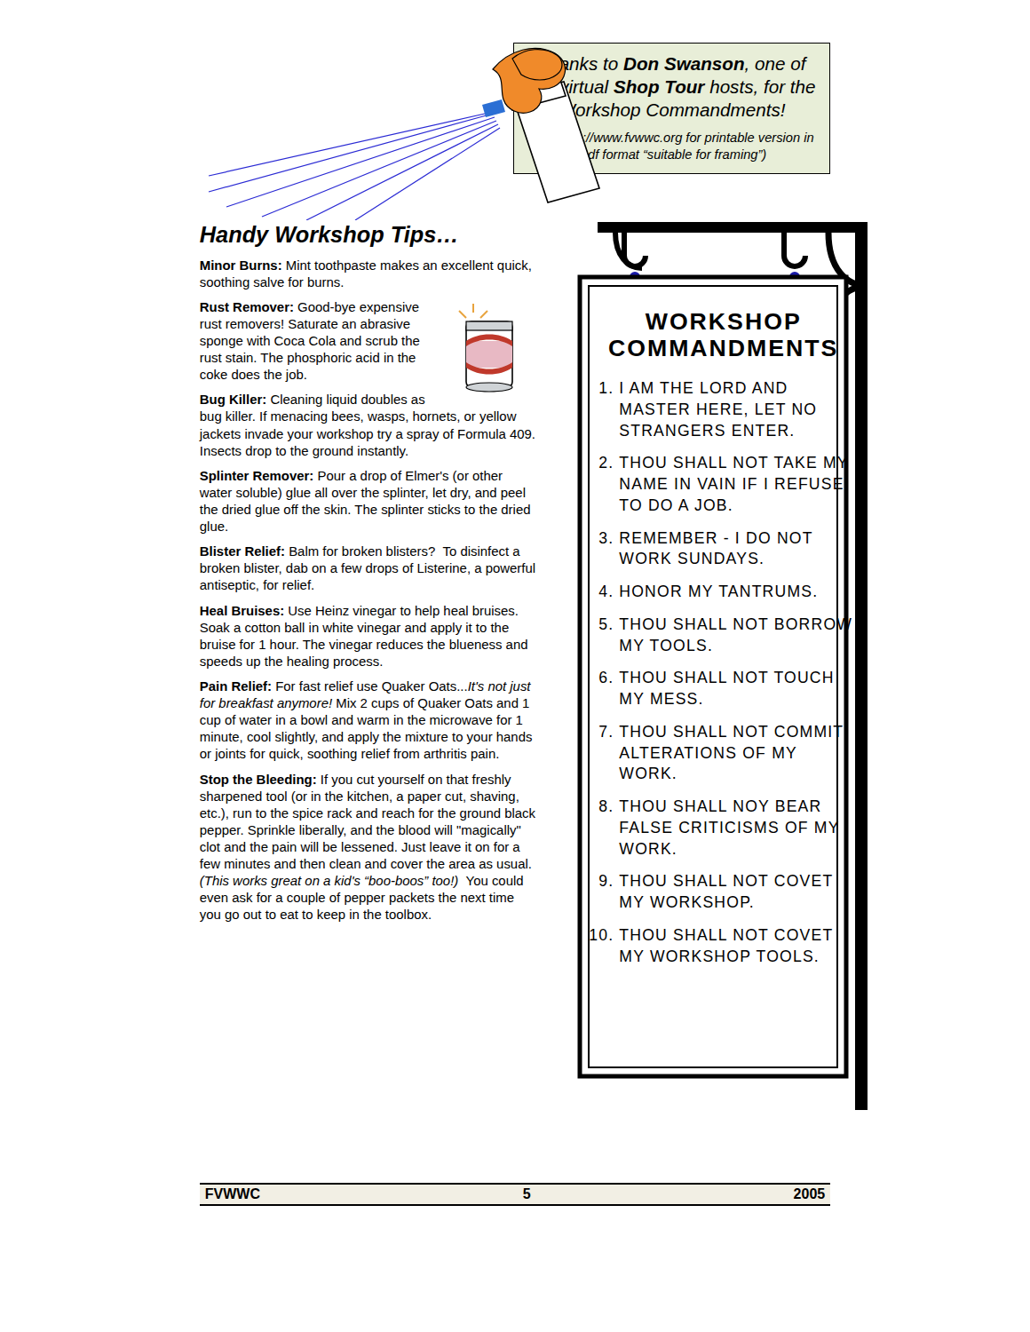Hand spraying an aerosol can
Thanks to Don Swanson, one of our virtual Shop Tour hosts, for the Workshop Commandments!
(See http://www.fvwwc.org for printable version in .pdf format “suitable for framing”)
Handy Workshop Tips…
Minor Burns: Mint toothpaste makes an excellent quick, soothing salve for burns.
Cola can
Rust Remover: Good-bye expensive rust removers! Saturate an abrasive sponge with Coca Cola and scrub the rust stain. The phosphoric acid in the coke does the job.
Bug Killer: Cleaning liquid doubles as bug killer. If menacing bees, wasps, hornets, or yellow jackets invade your workshop try a spray of Formula 409. Insects drop to the ground instantly.
Splinter Remover: Pour a drop of Elmer's (or other water soluble) glue all over the splinter, let dry, and peel the dried glue off the skin. The splinter sticks to the dried glue.
Blister Relief: Balm for broken blisters? To disinfect a broken blister, dab on a few drops of Listerine, a powerful antiseptic, for relief.
Heal Bruises: Use Heinz vinegar to help heal bruises. Soak a cotton ball in white vinegar and apply it to the bruise for 1 hour. The vinegar reduces the blueness and speeds up the healing process.
Pain Relief: For fast relief use Quaker Oats...It's not just for breakfast anymore! Mix 2 cups of Quaker Oats and 1 cup of water in a bowl and warm in the microwave for 1 minute, cool slightly, and apply the mixture to your hands or joints for quick, soothing relief from arthritis pain.
Stop the Bleeding: If you cut yourself on that freshly sharpened tool (or in the kitchen, a paper cut, shaving, etc.), run to the spice rack and reach for the ground black pepper. Sprinkle liberally, and the blood will "magically" clot and the pain will be lessened. Just leave it on for a few minutes and then clean and cover the area as usual. (This works great on a kid's “boo-boos” too!) You could even ask for a couple of pepper packets the next time you go out to eat to keep in the toolbox.
Hanging sign bracket
WORKSHOP
COMMANDMENTS
I AM THE LORD AND MASTER HERE, LET NO STRANGERS ENTER.
THOU SHALL NOT TAKE MY NAME IN VAIN IF I REFUSE TO DO A JOB.
REMEMBER - I DO NOT WORK SUNDAYS.
HONOR MY TANTRUMS.
THOU SHALL NOT BORROW MY TOOLS.
THOU SHALL NOT TOUCH MY MESS.
THOU SHALL NOT COMMIT ALTERATIONS OF MY WORK.
THOU SHALL NOY BEAR FALSE CRITICISMS OF MY WORK.
THOU SHALL NOT COVET MY WORKSHOP.
THOU SHALL NOT COVET MY WORKSHOP TOOLS.
FVWWC 5 2005